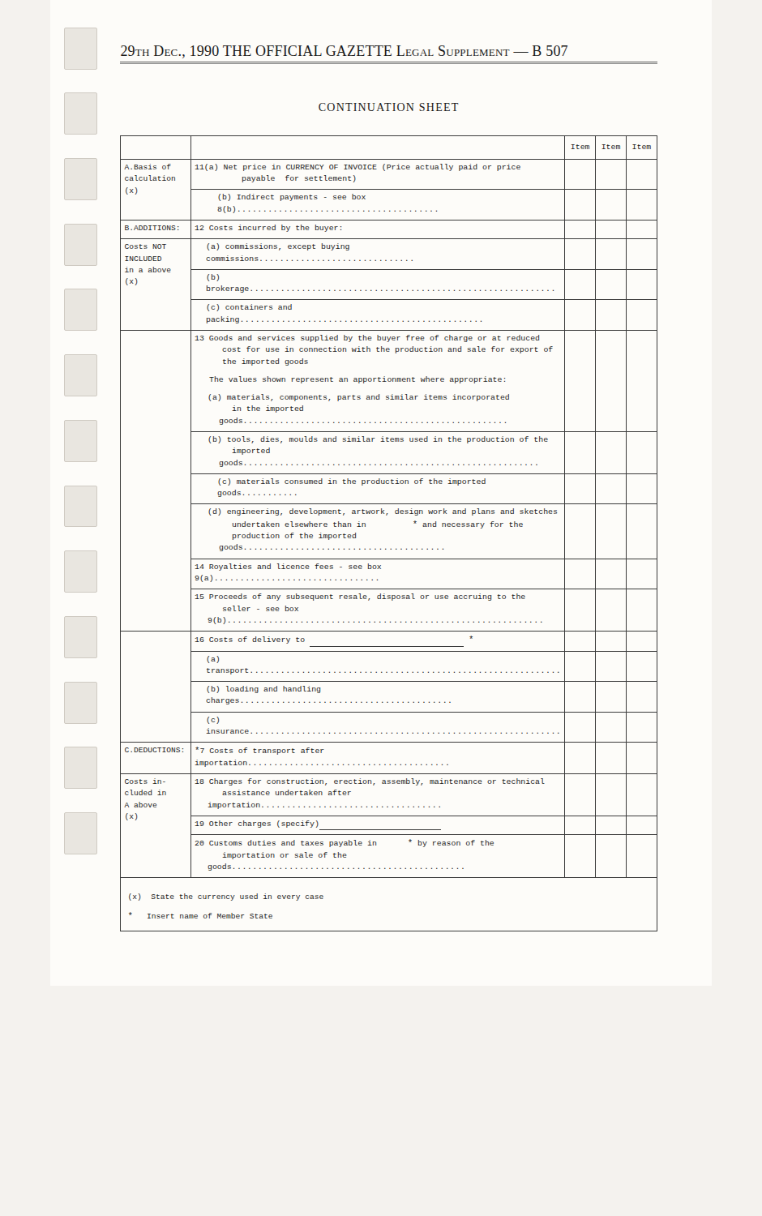29th Dec., 1990 THE OFFICIAL GAZETTE Legal Supplement — B 507
CONTINUATION SHEET
| | | Item | Item | Item |
| --- | --- | --- | --- | --- |
| A.Basis of calculation (x) | 11(a) Net price in CURRENCY OF INVOICE (Price actually paid or price payable for settlement) | | | |
| (b) Indirect payments - see box 8(b) ....................................... | | | |
| B.ADDITIONS: | 12 Costs incurred by the buyer: | | | |
| Costs NOT INCLUDED in a above (x) | (a) commissions, except buying commissions .............................. | | | |
| (b) brokerage ........................................................... | | | |
| (c) containers and packing ............................................... | | | |
| | 13 Goods and services supplied by the buyer free of charge or at reduced cost for use in connection with the production and sale for export of the imported goods The values shown represent an apport i onment where appropriate: (a) materials, components, parts and similar items incorporated in the imported goods ................................................... | | | |
| (b) tools, dies, moulds and similar items used in the production of the imported goods ......................................................... | | | |
| (c) materials consumed in the production of the imported goods ........... | | | |
| (d) engineering, development, artwork, design work and plans and sketches undertaken elsewhere than in * and necessary for the production of the imported goods ....................................... | | | |
| 14 Royalties and licence fees - see box 9(a) ................................ | | | |
| 15 Proceeds of any subsequent resale, disposal or use accruing to the seller - see box 9(b) ............................................................. | | | |
| | 16 Costs of delivery to * | | | |
| (a) transport ............................................................ | | | |
| (b) loading and handling charges ......................................... | | | |
| (c) insurance ............................................................ | | | |
| C.DEDUCTIONS: | * 7 Costs of transport after importation ....................................... | | | |
| Costs in- cluded in A above (x) | 18 Charges for construction, erection, assembly, maintenance or technical assistance undertaken after importation ................................... | | | |
| 19 Other charges (specify) | | | |
| 20 Customs duties and taxes payable in * by reason of the importation or sale of the goods ............................................. | | | |
(x) State the currency used in every case * Insert name of Member State